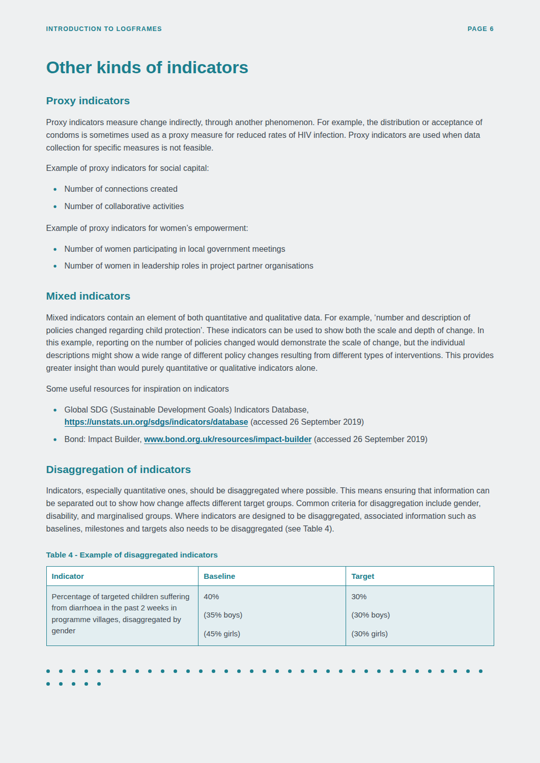Introduction to logframes Page 6
Other kinds of indicators
Proxy indicators
Proxy indicators measure change indirectly, through another phenomenon. For example, the distribution or acceptance of condoms is sometimes used as a proxy measure for reduced rates of HIV infection. Proxy indicators are used when data collection for specific measures is not feasible.
Example of proxy indicators for social capital:
Number of connections created
Number of collaborative activities
Example of proxy indicators for women’s empowerment:
Number of women participating in local government meetings
Number of women in leadership roles in project partner organisations
Mixed indicators
Mixed indicators contain an element of both quantitative and qualitative data. For example, ‘number and description of policies changed regarding child protection’. These indicators can be used to show both the scale and depth of change. In this example, reporting on the number of policies changed would demonstrate the scale of change, but the individual descriptions might show a wide range of different policy changes resulting from different types of interventions. This provides greater insight than would purely quantitative or qualitative indicators alone.
Some useful resources for inspiration on indicators
Global SDG (Sustainable Development Goals) Indicators Database, https://unstats.un.org/sdgs/indicators/database (accessed 26 September 2019)
Bond: Impact Builder, www.bond.org.uk/resources/impact-builder (accessed 26 September 2019)
Disaggregation of indicators
Indicators, especially quantitative ones, should be disaggregated where possible. This means ensuring that information can be separated out to show how change affects different target groups. Common criteria for disaggregation include gender, disability, and marginalised groups. Where indicators are designed to be disaggregated, associated information such as baselines, milestones and targets also needs to be disaggregated (see Table 4).
Table 4 - Example of disaggregated indicators
| Indicator | Baseline | Target |
| --- | --- | --- |
| Percentage of targeted children suffering from diarrhoea in the past 2 weeks in programme villages, disaggregated by gender | 40% (35% boys) (45% girls) | 30% (30% boys) (30% girls) |